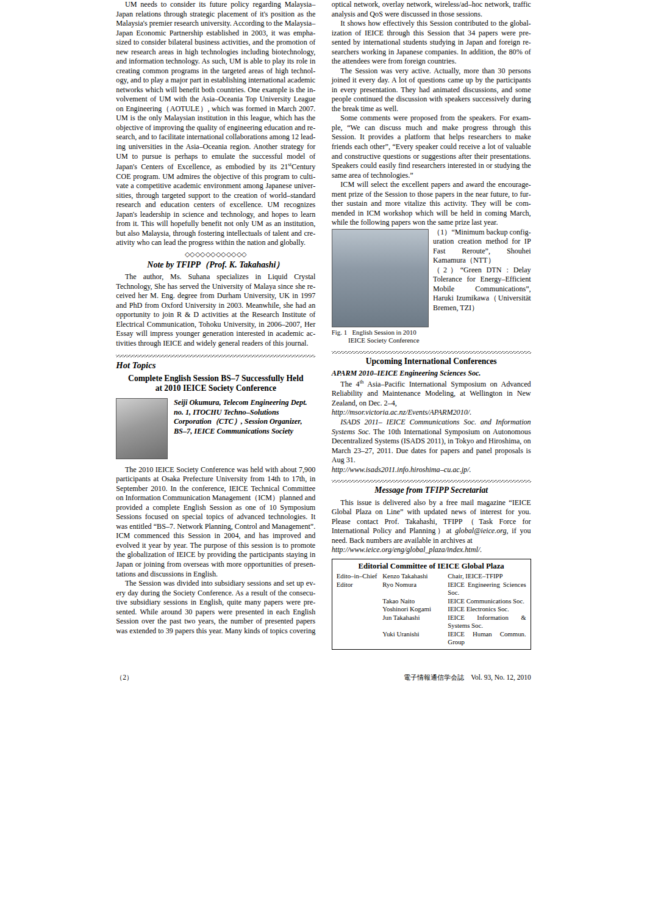UM needs to consider its future policy regarding Malaysia–Japan relations through strategic placement of it's position as the Malaysia's premier research university. According to the Malaysia–Japan Economic Partnership established in 2003, it was emphasized to consider bilateral business activities, and the promotion of new research areas in high technologies including biotechnology, and information technology. As such, UM is able to play its role in creating common programs in the targeted areas of high technology, and to play a major part in establishing international academic networks which will benefit both countries. One example is the involvement of UM with the Asia–Oceania Top University League on Engineering（AOTULE）, which was formed in March 2007. UM is the only Malaysian institution in this league, which has the objective of improving the quality of engineering education and research, and to facilitate international collaborations among 12 leading universities in the Asia–Oceania region. Another strategy for UM to pursue is perhaps to emulate the successful model of Japan's Centers of Excellence, as embodied by its 21st Century COE program. UM admires the objective of this program to cultivate a competitive academic environment among Japanese universities, through targeted support to the creation of world–standard research and education centers of excellence. UM recognizes Japan's leadership in science and technology, and hopes to learn from it. This will hopefully benefit not only UM as an institution, but also Malaysia, through fostering intellectuals of talent and creativity who can lead the progress within the nation and globally.
◇◇◇◇◇◇◇◇◇◇◇◇
Note by TFIPP（Prof. K. Takahashi）
The author, Ms. Suhana specializes in Liquid Crystal Technology, She has served the University of Malaya since she received her M. Eng. degree from Durham University, UK in 1997 and PhD from Oxford University in 2003. Meanwhile, she had an opportunity to join R & D activities at the Research Institute of Electrical Communication, Tohoku University, in 2006–2007, Her Essay will impress younger generation interested in academic activities through IEICE and widely general readers of this journal.
Hot Topics
Complete English Session BS–7 Successfully Held
at 2010 IEICE Society Conference
Seiji Okumura, Telecom Engineering Dept. no. 1, ITOCHU Techno–Solutions Corporation（CTC）, Session Organizer, BS–7, IEICE Communications Society
The 2010 IEICE Society Conference was held with about 7,900 participants at Osaka Prefecture University from 14th to 17th, in September 2010. In the conference, IEICE Technical Committee on Information Communication Management（ICM）planned and provided a complete English Session as one of 10 Symposium Sessions focused on special topics of advanced technologies. It was entitled “BS–7. Network Planning, Control and Management”. ICM commenced this Session in 2004, and has improved and evolved it year by year. The purpose of this session is to promote the globalization of IEICE by providing the participants staying in Japan or joining from overseas with more opportunities of presentations and discussions in English.
The Session was divided into subsidiary sessions and set up every day during the Society Conference. As a result of the consecutive subsidiary sessions in English, quite many papers were presented. While around 30 papers were presented in each English Session over the past two years, the number of presented papers was extended to 39 papers this year. Many kinds of topics covering optical network, overlay network, wireless/ad–hoc network, traffic analysis and QoS were discussed in those sessions.
It shows how effectively this Session contributed to the globalization of IEICE through this Session that 34 papers were presented by international students studying in Japan and foreign researchers working in Japanese companies. In addition, the 80% of the attendees were from foreign countries.
The Session was very active. Actually, more than 30 persons joined it every day. A lot of questions came up by the participants in every presentation. They had animated discussions, and some people continued the discussion with speakers successively during the break time as well.
Some comments were proposed from the speakers. For example, “We can discuss much and make progress through this Session. It provides a platform that helps researchers to make friends each other”, “Every speaker could receive a lot of valuable and constructive questions or suggestions after their presentations. Speakers could easily find researchers interested in or studying the same area of technologies.”
ICM will select the excellent papers and award the encouragement prize of the Session to those papers in the near future, to further sustain and more vitalize this activity. They will be commended in ICM workshop which will be held in coming March, while the following papers won the same prize last year.
Fig. 1 English Session in 2010
IEICE Society Conference
（1）“Minimum backup configuration creation method for IP Fast Reroute”, Shouhei Kamamura（NTT）
（2）“Green DTN : Delay Tolerance for Energy–Efficient Mobile Communications”, Haruki Izumikawa（Universität Bremen, TZI）
Upcoming International Conferences
APARM 2010–IEICE Engineering Sciences Soc.
The 4th Asia–Pacific International Symposium on Advanced Reliability and Maintenance Modeling, at Wellington in New Zealand, on Dec. 2–4,
http://msor.victoria.ac.nz/Events/APARM2010/.
ISADS 2011– IEICE Communications Soc. and Information Systems Soc. The 10th International Symposium on Autonomous Decentralized Systems (ISADS 2011), in Tokyo and Hiroshima, on March 23–27, 2011. Due dates for papers and panel proposals is Aug 31.
http://www.isads2011.info.hiroshima–cu.ac.jp/.
Message from TFIPP Secretariat
This issue is delivered also by a free mail magazine “IEICE Global Plaza on Line” with updated news of interest for you. Please contact Prof. Takahashi, TFIPP（Task Force for International Policy and Planning）at global@ieice.org, if you need. Back numbers are available in archives at
http://www.ieice.org/eng/global_plaza/index.html/.
Editorial Committee of IEICE Global Plaza
| Edito–in–Chief | Kenzo Takahashi | Chair, IEICE–TFIPP |
| Editor | Ryo Nomura | IEICE Engineering Sciences Soc. |
| | Takao Naito | IEICE Communications Soc. |
| | Yoshinori Kogami | IEICE Electronics Soc. |
| | Jun Takahashi | IEICE Information & Systems Soc. |
| | Yuki Uranishi | IEICE Human Commun. Group |
（2）
電子情報通信学会誌　Vol. 93, No. 12, 2010